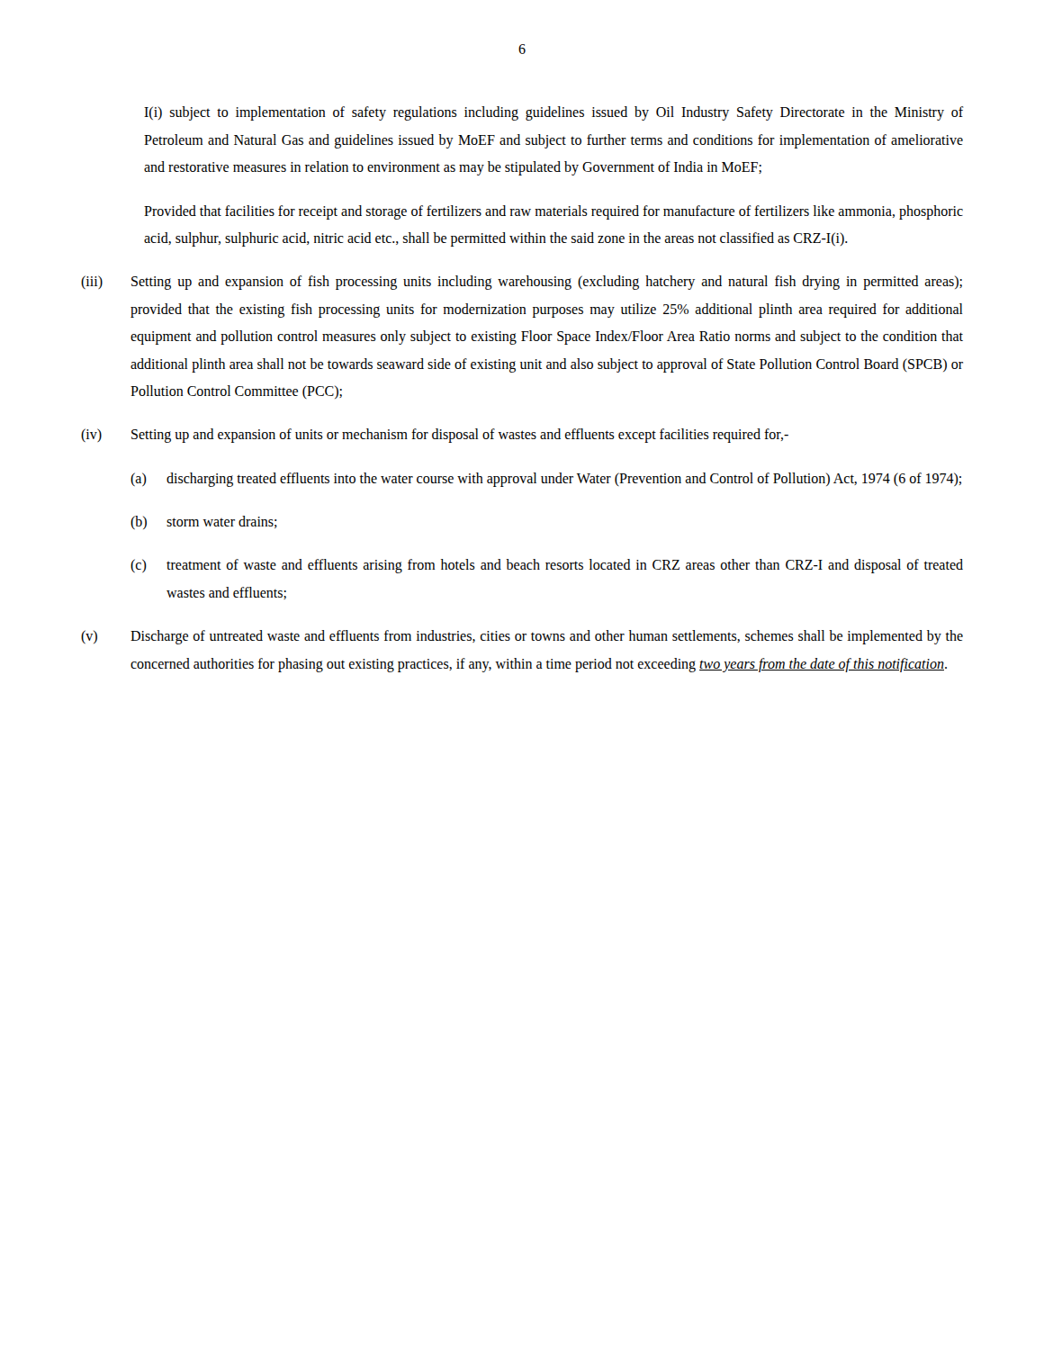6
I(i) subject to implementation of safety regulations including guidelines issued by Oil Industry Safety Directorate in the Ministry of Petroleum and Natural Gas and guidelines issued by MoEF and subject to further terms and conditions for implementation of ameliorative and restorative measures in relation to environment as may be stipulated by Government of India in MoEF;
Provided that facilities for receipt and storage of fertilizers and raw materials required for manufacture of fertilizers like ammonia, phosphoric acid, sulphur, sulphuric acid, nitric acid etc., shall be permitted within the said zone in the areas not classified as CRZ-I(i).
(iii) Setting up and expansion of fish processing units including warehousing (excluding hatchery and natural fish drying in permitted areas); provided that the existing fish processing units for modernization purposes may utilize 25% additional plinth area required for additional equipment and pollution control measures only subject to existing Floor Space Index/Floor Area Ratio norms and subject to the condition that additional plinth area shall not be towards seaward side of existing unit and also subject to approval of State Pollution Control Board (SPCB) or Pollution Control Committee (PCC);
(iv) Setting up and expansion of units or mechanism for disposal of wastes and effluents except facilities required for,-
(a) discharging treated effluents into the water course with approval under Water (Prevention and Control of Pollution) Act, 1974 (6 of 1974);
(b) storm water drains;
(c) treatment of waste and effluents arising from hotels and beach resorts located in CRZ areas other than CRZ-I and disposal of treated wastes and effluents;
(v) Discharge of untreated waste and effluents from industries, cities or towns and other human settlements, schemes shall be implemented by the concerned authorities for phasing out existing practices, if any, within a time period not exceeding two years from the date of this notification.